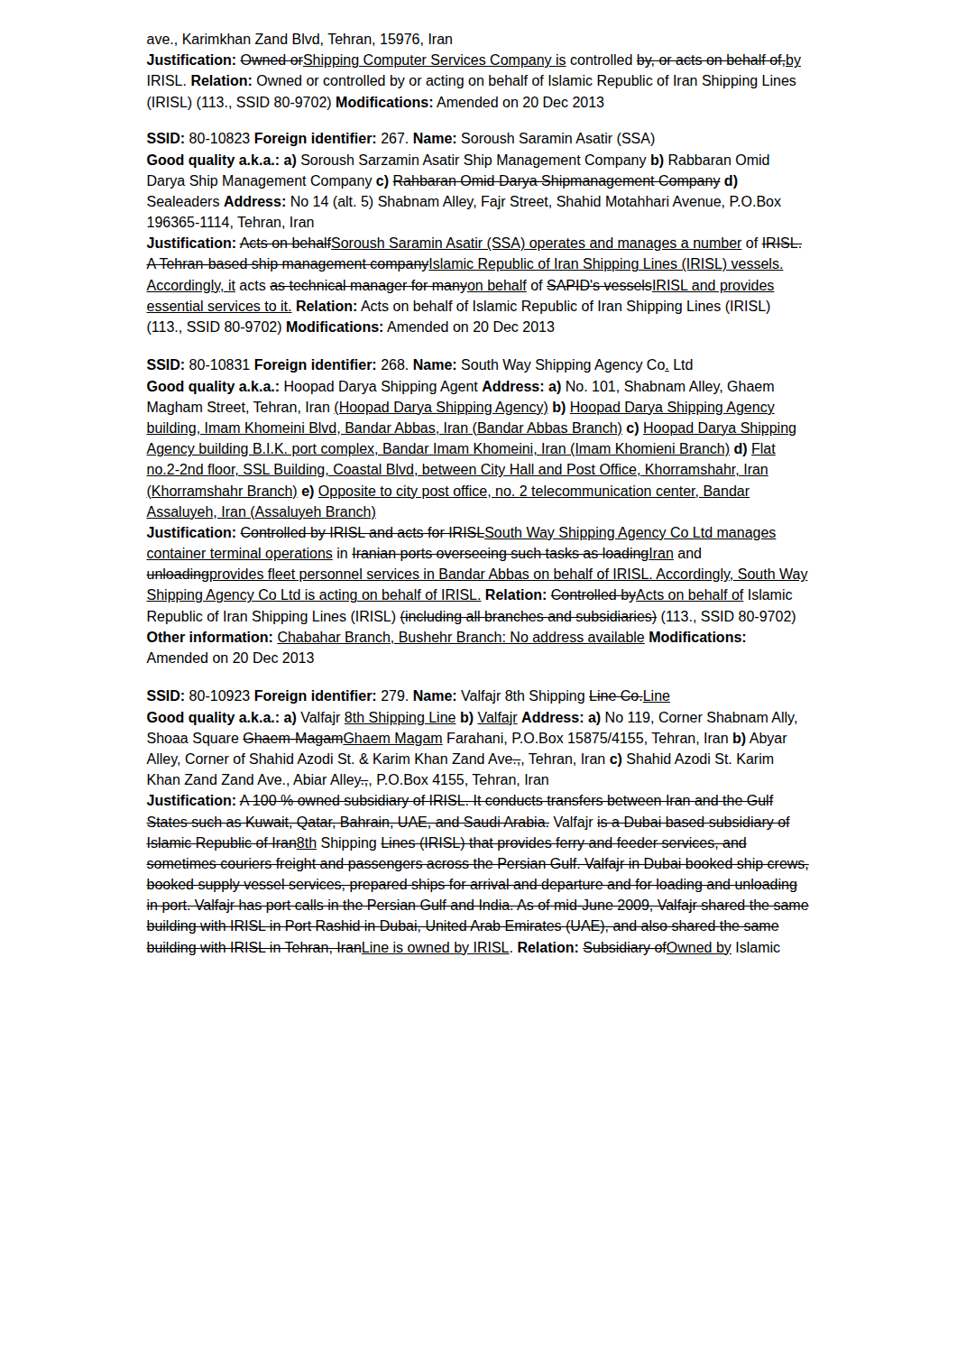ave., Karimkhan Zand Blvd, Tehran, 15976, Iran
Justification: Owned orShipping Computer Services Company is controlled by, or acts on behalf of,by IRISL. Relation: Owned or controlled by or acting on behalf of Islamic Republic of Iran Shipping Lines (IRISL) (113., SSID 80-9702) Modifications: Amended on 20 Dec 2013
SSID: 80-10823 Foreign identifier: 267. Name: Soroush Saramin Asatir (SSA)
Good quality a.k.a.: a) Soroush Sarzamin Asatir Ship Management Company b) Rabbaran Omid Darya Ship Management Company c) Rahbaran Omid Darya Shipmanagement Company d) Sealeaders Address: No 14 (alt. 5) Shabnam Alley, Fajr Street, Shahid Motahhari Avenue, P.O.Box 196365-1114, Tehran, Iran
Justification: Acts on behalfSoroush Saramin Asatir (SSA) operates and manages a number of IRISL. A Tehran-based ship management companyIslamic Republic of Iran Shipping Lines (IRISL) vessels. Accordingly, it acts as technical manager for manyon behalf of SAPID's vesselsIRISL and provides essential services to it. Relation: Acts on behalf of Islamic Republic of Iran Shipping Lines (IRISL) (113., SSID 80-9702) Modifications: Amended on 20 Dec 2013
SSID: 80-10831 Foreign identifier: 268. Name: South Way Shipping Agency Co. Ltd
Good quality a.k.a.: Hoopad Darya Shipping Agent Address: a) No. 101, Shabnam Alley, Ghaem Magham Street, Tehran, Iran (Hoopad Darya Shipping Agency) b) Hoopad Darya Shipping Agency building, Imam Khomeini Blvd, Bandar Abbas, Iran (Bandar Abbas Branch) c) Hoopad Darya Shipping Agency building B.I.K. port complex, Bandar Imam Khomeini, Iran (Imam Khomieni Branch) d) Flat no.2-2nd floor, SSL Building, Coastal Blvd, between City Hall and Post Office, Khorramshahr, Iran (Khorramshahr Branch) e) Opposite to city post office, no. 2 telecommunication center, Bandar Assaluyeh, Iran (Assaluyeh Branch)
Justification: Controlled by IRISL and acts for IRISLSouth Way Shipping Agency Co Ltd manages container terminal operations in Iranian ports overseeing such tasks as loadingIran and unloadingprovides fleet personnel services in Bandar Abbas on behalf of IRISL. Accordingly, South Way Shipping Agency Co Ltd is acting on behalf of IRISL. Relation: Controlled byActs on behalf of Islamic Republic of Iran Shipping Lines (IRISL) (including all branches and subsidiaries) (113., SSID 80-9702) Other information: Chabahar Branch, Bushehr Branch: No address available Modifications: Amended on 20 Dec 2013
SSID: 80-10923 Foreign identifier: 279. Name: Valfajr 8th Shipping Line Co.Line
Good quality a.k.a.: a) Valfajr 8th Shipping Line b) Valfajr Address: a) No 119, Corner Shabnam Ally, Shoaa Square Ghaem-MagamGhaem Magam Farahani, P.O.Box 15875/4155, Tehran, Iran b) Abyar Alley, Corner of Shahid Azodi St. & Karim Khan Zand Ave.,, Tehran, Iran c) Shahid Azodi St. Karim Khan Zand Zand Ave., Abiar Alley.,, P.O.Box 4155, Tehran, Iran
Justification: A 100 % owned subsidiary of IRISL. It conducts transfers between Iran and the Gulf States such as Kuwait, Qatar, Bahrain, UAE, and Saudi Arabia. Valfajr is a Dubai based subsidiary of Islamic Republic of Iran8th Shipping Lines (IRISL) that provides ferry and feeder services, and sometimes couriers freight and passengers across the Persian Gulf. Valfajr in Dubai booked ship crews, booked supply vessel services, prepared ships for arrival and departure and for loading and unloading in port. Valfajr has port calls in the Persian Gulf and India. As of mid-June 2009, Valfajr shared the same building with IRISL in Port Rashid in Dubai, United Arab Emirates (UAE), and also shared the same building with IRISL in Tehran, IranLine is owned by IRISL. Relation: Subsidiary ofOwned by Islamic